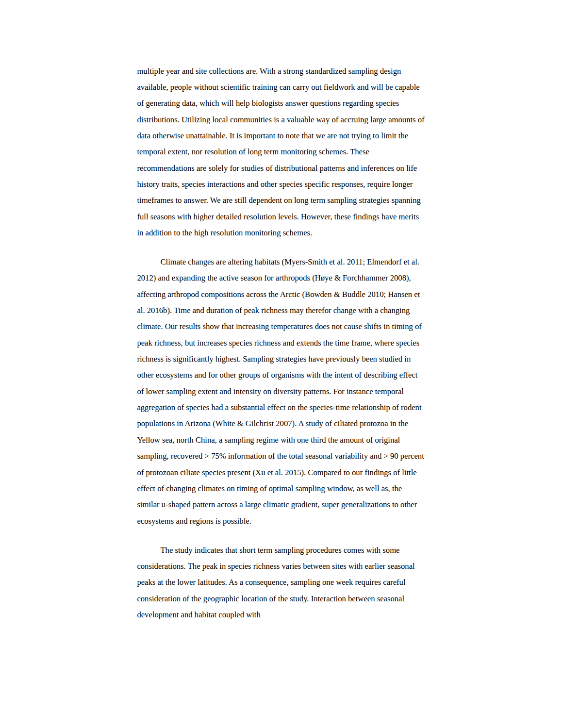multiple year and site collections are. With a strong standardized sampling design available, people without scientific training can carry out fieldwork and will be capable of generating data, which will help biologists answer questions regarding species distributions. Utilizing local communities is a valuable way of accruing large amounts of data otherwise unattainable. It is important to note that we are not trying to limit the temporal extent, nor resolution of long term monitoring schemes. These recommendations are solely for studies of distributional patterns and inferences on life history traits, species interactions and other species specific responses, require longer timeframes to answer. We are still dependent on long term sampling strategies spanning full seasons with higher detailed resolution levels. However, these findings have merits in addition to the high resolution monitoring schemes.
Climate changes are altering habitats (Myers-Smith et al. 2011; Elmendorf et al. 2012) and expanding the active season for arthropods (Høye & Forchhammer 2008), affecting arthropod compositions across the Arctic (Bowden & Buddle 2010; Hansen et al. 2016b). Time and duration of peak richness may therefor change with a changing climate. Our results show that increasing temperatures does not cause shifts in timing of peak richness, but increases species richness and extends the time frame, where species richness is significantly highest. Sampling strategies have previously been studied in other ecosystems and for other groups of organisms with the intent of describing effect of lower sampling extent and intensity on diversity patterns. For instance temporal aggregation of species had a substantial effect on the species-time relationship of rodent populations in Arizona (White & Gilchrist 2007). A study of ciliated protozoa in the Yellow sea, north China, a sampling regime with one third the amount of original sampling, recovered > 75% information of the total seasonal variability and > 90 percent of protozoan ciliate species present (Xu et al. 2015). Compared to our findings of little effect of changing climates on timing of optimal sampling window, as well as, the similar u-shaped pattern across a large climatic gradient, super generalizations to other ecosystems and regions is possible.
The study indicates that short term sampling procedures comes with some considerations. The peak in species richness varies between sites with earlier seasonal peaks at the lower latitudes. As a consequence, sampling one week requires careful consideration of the geographic location of the study. Interaction between seasonal development and habitat coupled with